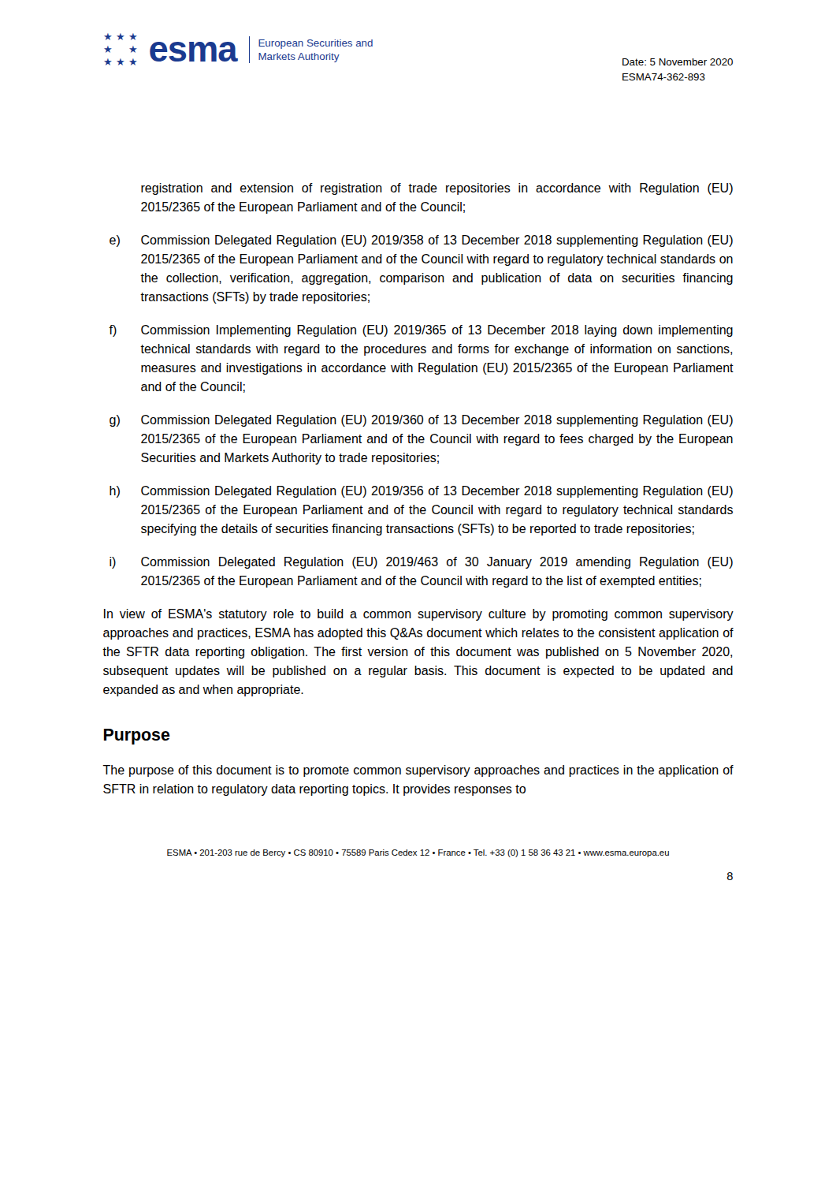★★★ ★ ★ ★★★
esma
European Securities and
Markets Authority
Date: 5 November 2020
ESMA74-362-893
registration and extension of registration of trade repositories in accordance with Regulation (EU) 2015/2365 of the European Parliament and of the Council;
e) Commission Delegated Regulation (EU) 2019/358 of 13 December 2018 supplementing Regulation (EU) 2015/2365 of the European Parliament and of the Council with regard to regulatory technical standards on the collection, verification, aggregation, comparison and publication of data on securities financing transactions (SFTs) by trade repositories;
f) Commission Implementing Regulation (EU) 2019/365 of 13 December 2018 laying down implementing technical standards with regard to the procedures and forms for exchange of information on sanctions, measures and investigations in accordance with Regulation (EU) 2015/2365 of the European Parliament and of the Council;
g) Commission Delegated Regulation (EU) 2019/360 of 13 December 2018 supplementing Regulation (EU) 2015/2365 of the European Parliament and of the Council with regard to fees charged by the European Securities and Markets Authority to trade repositories;
h) Commission Delegated Regulation (EU) 2019/356 of 13 December 2018 supplementing Regulation (EU) 2015/2365 of the European Parliament and of the Council with regard to regulatory technical standards specifying the details of securities financing transactions (SFTs) to be reported to trade repositories;
i) Commission Delegated Regulation (EU) 2019/463 of 30 January 2019 amending Regulation (EU) 2015/2365 of the European Parliament and of the Council with regard to the list of exempted entities;
In view of ESMA's statutory role to build a common supervisory culture by promoting common supervisory approaches and practices, ESMA has adopted this Q&As document which relates to the consistent application of the SFTR data reporting obligation. The first version of this document was published on 5 November 2020, subsequent updates will be published on a regular basis. This document is expected to be updated and expanded as and when appropriate.
Purpose
The purpose of this document is to promote common supervisory approaches and practices in the application of SFTR in relation to regulatory data reporting topics. It provides responses to
ESMA • 201-203 rue de Bercy • CS 80910 • 75589 Paris Cedex 12 • France • Tel. +33 (0) 1 58 36 43 21 • www.esma.europa.eu
8